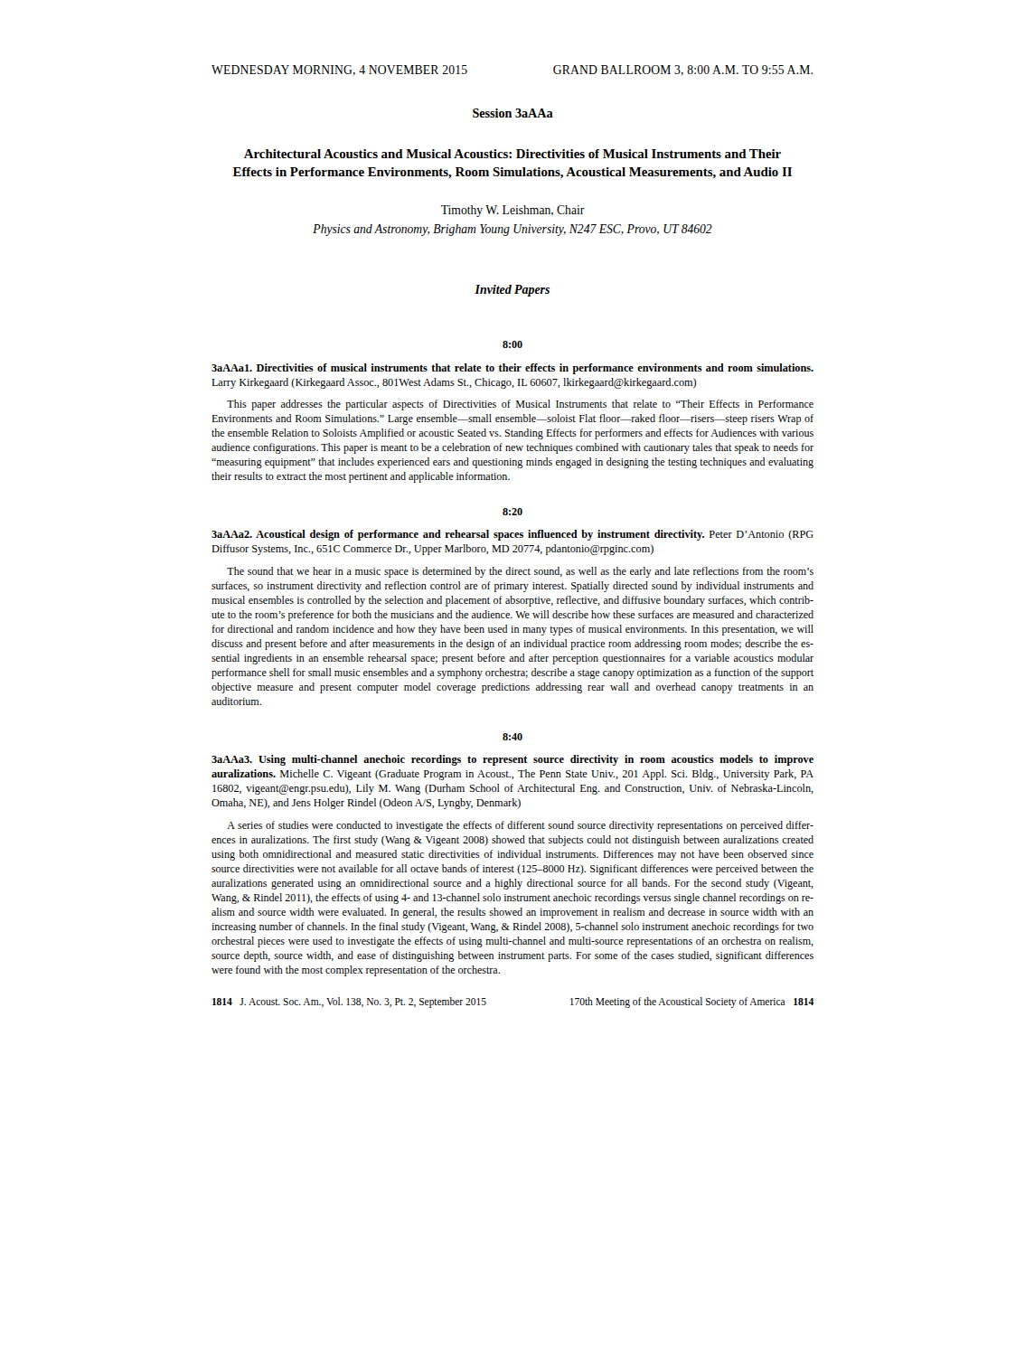WEDNESDAY MORNING, 4 NOVEMBER 2015
GRAND BALLROOM 3, 8:00 A.M. TO 9:55 A.M.
Session 3aAAa
Architectural Acoustics and Musical Acoustics: Directivities of Musical Instruments and Their Effects in Performance Environments, Room Simulations, Acoustical Measurements, and Audio II
Timothy W. Leishman, Chair
Physics and Astronomy, Brigham Young University, N247 ESC, Provo, UT 84602
Invited Papers
8:00
3aAAa1. Directivities of musical instruments that relate to their effects in performance environments and room simulations. Larry Kirkegaard (Kirkegaard Assoc., 801West Adams St., Chicago, IL 60607, lkirkegaard@kirkegaard.com)
This paper addresses the particular aspects of Directivities of Musical Instruments that relate to “Their Effects in Performance Environments and Room Simulations.” Large ensemble—small ensemble—soloist Flat floor—raked floor—risers—steep risers Wrap of the ensemble Relation to Soloists Amplified or acoustic Seated vs. Standing Effects for performers and effects for Audiences with various audience configurations. This paper is meant to be a celebration of new techniques combined with cautionary tales that speak to needs for “measuring equipment” that includes experienced ears and questioning minds engaged in designing the testing techniques and evaluating their results to extract the most pertinent and applicable information.
8:20
3aAAa2. Acoustical design of performance and rehearsal spaces influenced by instrument directivity. Peter D’Antonio (RPG Diffusor Systems, Inc., 651C Commerce Dr., Upper Marlboro, MD 20774, pdantonio@rpginc.com)
The sound that we hear in a music space is determined by the direct sound, as well as the early and late reflections from the room’s surfaces, so instrument directivity and reflection control are of primary interest. Spatially directed sound by individual instruments and musical ensembles is controlled by the selection and placement of absorptive, reflective, and diffusive boundary surfaces, which contribute to the room’s preference for both the musicians and the audience. We will describe how these surfaces are measured and characterized for directional and random incidence and how they have been used in many types of musical environments. In this presentation, we will discuss and present before and after measurements in the design of an individual practice room addressing room modes; describe the essential ingredients in an ensemble rehearsal space; present before and after perception questionnaires for a variable acoustics modular performance shell for small music ensembles and a symphony orchestra; describe a stage canopy optimization as a function of the support objective measure and present computer model coverage predictions addressing rear wall and overhead canopy treatments in an auditorium.
8:40
3aAAa3. Using multi-channel anechoic recordings to represent source directivity in room acoustics models to improve auralizations. Michelle C. Vigeant (Graduate Program in Acoust., The Penn State Univ., 201 Appl. Sci. Bldg., University Park, PA 16802, vigeant@engr.psu.edu), Lily M. Wang (Durham School of Architectural Eng. and Construction, Univ. of Nebraska-Lincoln, Omaha, NE), and Jens Holger Rindel (Odeon A/S, Lyngby, Denmark)
A series of studies were conducted to investigate the effects of different sound source directivity representations on perceived differences in auralizations. The first study (Wang & Vigeant 2008) showed that subjects could not distinguish between auralizations created using both omnidirectional and measured static directivities of individual instruments. Differences may not have been observed since source directivities were not available for all octave bands of interest (125–8000 Hz). Significant differences were perceived between the auralizations generated using an omnidirectional source and a highly directional source for all bands. For the second study (Vigeant, Wang, & Rindel 2011), the effects of using 4- and 13-channel solo instrument anechoic recordings versus single channel recordings on realism and source width were evaluated. In general, the results showed an improvement in realism and decrease in source width with an increasing number of channels. In the final study (Vigeant, Wang, & Rindel 2008), 5-channel solo instrument anechoic recordings for two orchestral pieces were used to investigate the effects of using multi-channel and multi-source representations of an orchestra on realism, source depth, source width, and ease of distinguishing between instrument parts. For some of the cases studied, significant differences were found with the most complex representation of the orchestra.
1814 J. Acoust. Soc. Am., Vol. 138, No. 3, Pt. 2, September 2015
170th Meeting of the Acoustical Society of America 1814